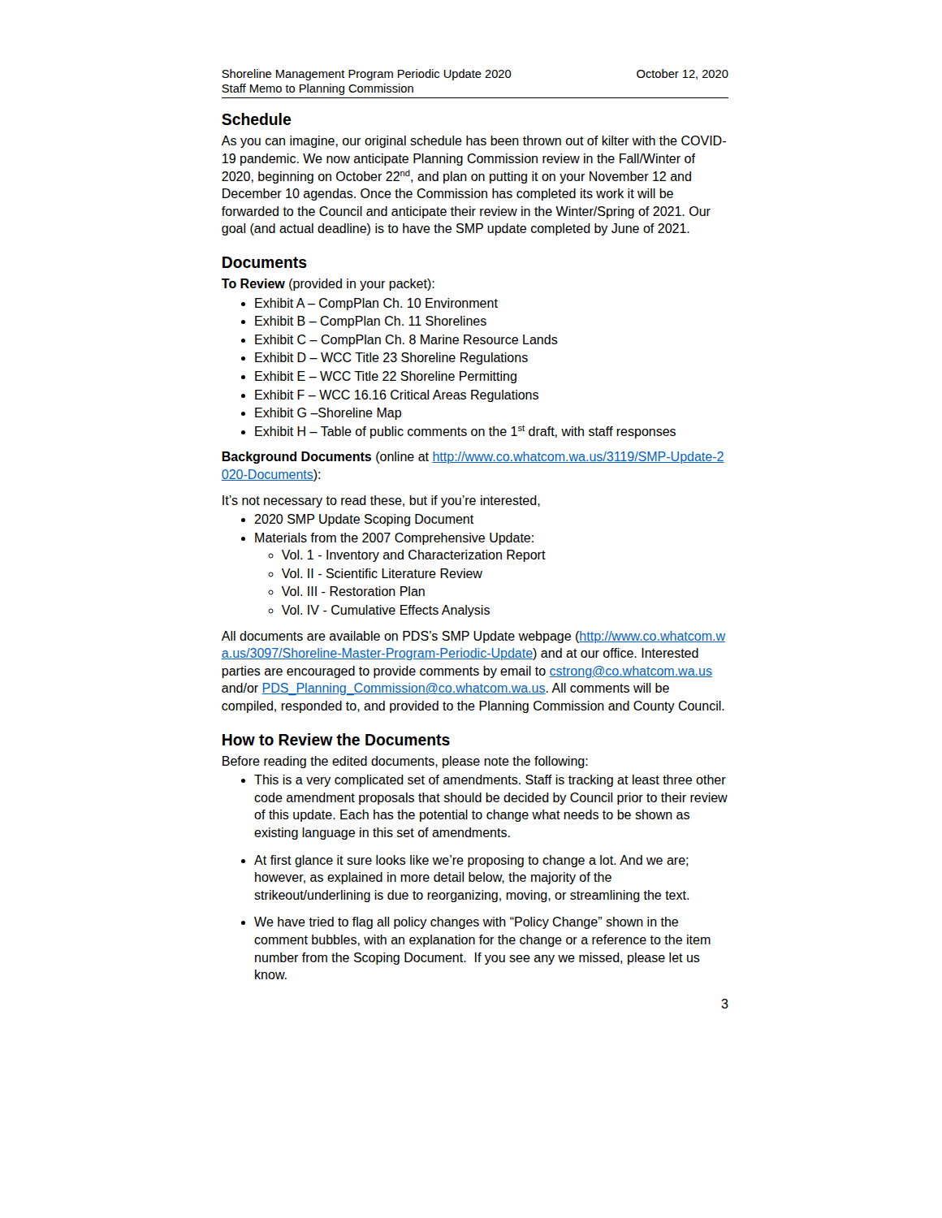Shoreline Management Program Periodic Update 2020
Staff Memo to Planning Commission
October 12, 2020
Schedule
As you can imagine, our original schedule has been thrown out of kilter with the COVID-19 pandemic. We now anticipate Planning Commission review in the Fall/Winter of 2020, beginning on October 22nd, and plan on putting it on your November 12 and December 10 agendas. Once the Commission has completed its work it will be forwarded to the Council and anticipate their review in the Winter/Spring of 2021. Our goal (and actual deadline) is to have the SMP update completed by June of 2021.
Documents
To Review (provided in your packet):
Exhibit A – CompPlan Ch. 10 Environment
Exhibit B – CompPlan Ch. 11 Shorelines
Exhibit C – CompPlan Ch. 8 Marine Resource Lands
Exhibit D – WCC Title 23 Shoreline Regulations
Exhibit E – WCC Title 22 Shoreline Permitting
Exhibit F – WCC 16.16 Critical Areas Regulations
Exhibit G –Shoreline Map
Exhibit H – Table of public comments on the 1st draft, with staff responses
Background Documents (online at http://www.co.whatcom.wa.us/3119/SMP-Update-2020-Documents):
It’s not necessary to read these, but if you’re interested,
2020 SMP Update Scoping Document
Materials from the 2007 Comprehensive Update:
Vol. 1 - Inventory and Characterization Report
Vol. II - Scientific Literature Review
Vol. III - Restoration Plan
Vol. IV - Cumulative Effects Analysis
All documents are available on PDS’s SMP Update webpage (http://www.co.whatcom.wa.us/3097/Shoreline-Master-Program-Periodic-Update) and at our office. Interested parties are encouraged to provide comments by email to cstrong@co.whatcom.wa.us and/or PDS_Planning_Commission@co.whatcom.wa.us. All comments will be compiled, responded to, and provided to the Planning Commission and County Council.
How to Review the Documents
Before reading the edited documents, please note the following:
This is a very complicated set of amendments. Staff is tracking at least three other code amendment proposals that should be decided by Council prior to their review of this update. Each has the potential to change what needs to be shown as existing language in this set of amendments.
At first glance it sure looks like we’re proposing to change a lot. And we are; however, as explained in more detail below, the majority of the strikeout/underlining is due to reorganizing, moving, or streamlining the text.
We have tried to flag all policy changes with “Policy Change” shown in the comment bubbles, with an explanation for the change or a reference to the item number from the Scoping Document. If you see any we missed, please let us know.
3